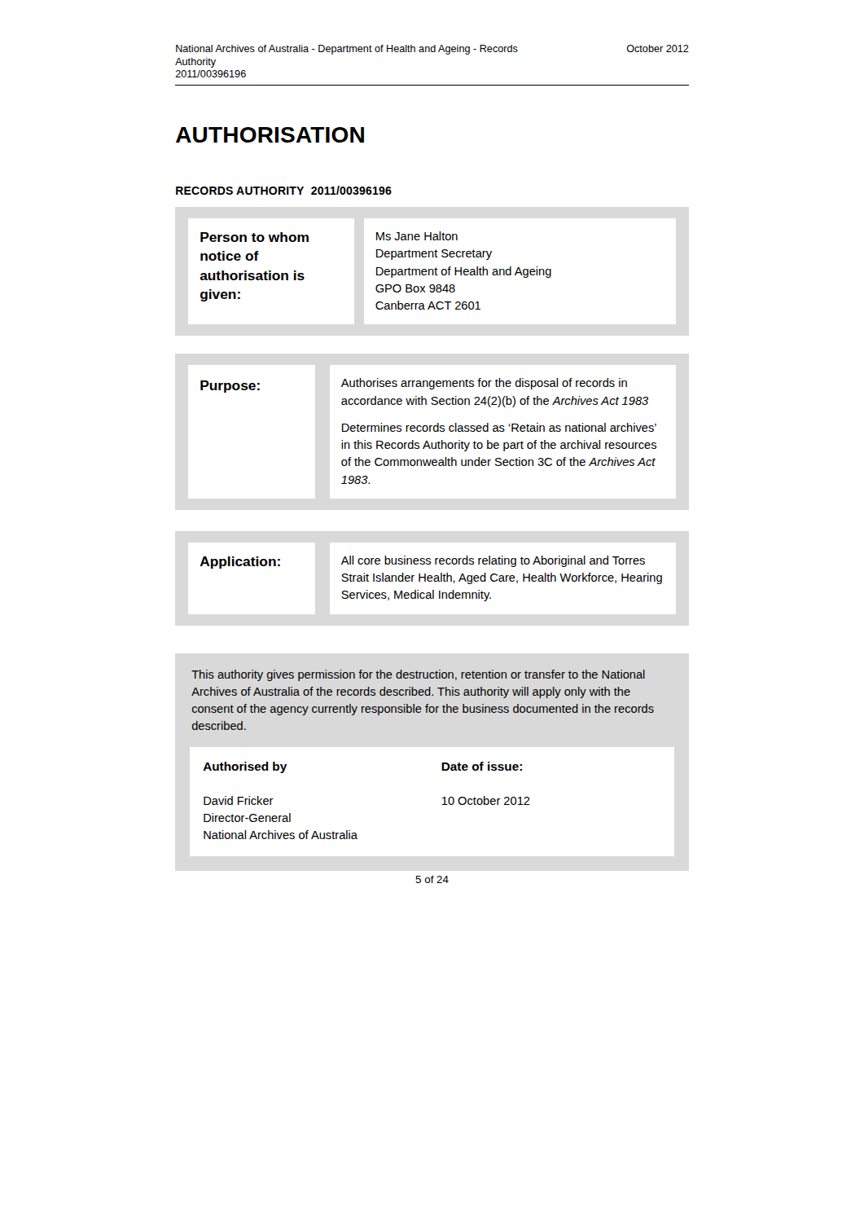National Archives of Australia - Department of Health and Ageing - Records Authority
2011/00396196
October 2012
AUTHORISATION
RECORDS AUTHORITY 2011/00396196
Person to whom notice of authorisation is given:
Ms Jane Halton
Department Secretary
Department of Health and Ageing
GPO Box 9848
Canberra ACT 2601
Purpose:
Authorises arrangements for the disposal of records in accordance with Section 24(2)(b) of the Archives Act 1983
Determines records classed as ‘Retain as national archives’ in this Records Authority to be part of the archival resources of the Commonwealth under Section 3C of the Archives Act 1983.
Application:
All core business records relating to Aboriginal and Torres Strait Islander Health, Aged Care, Health Workforce, Hearing Services, Medical Indemnity.
This authority gives permission for the destruction, retention or transfer to the National Archives of Australia of the records described. This authority will apply only with the consent of the agency currently responsible for the business documented in the records described.
Authorised by
David Fricker
Director-General
National Archives of Australia
Date of issue:
10 October 2012
5 of 24